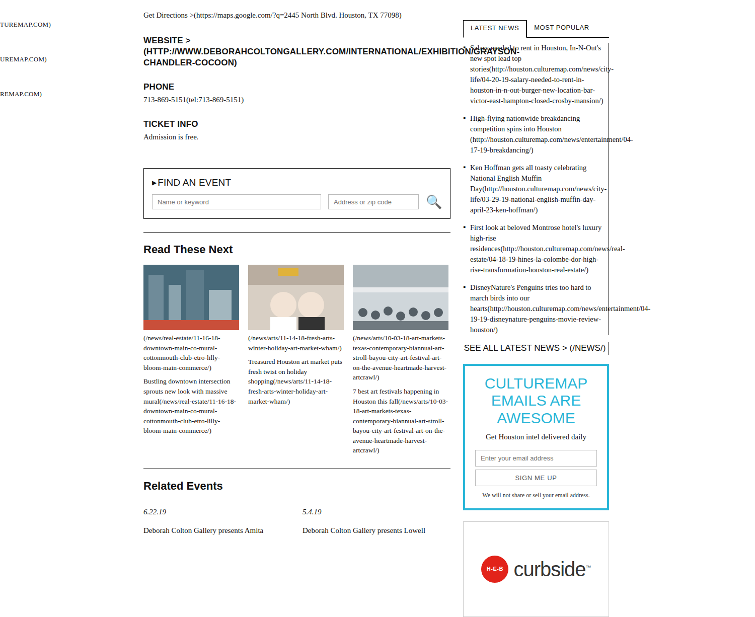TUREMAP.COM)
UREMAP.COM)
REMAP.COM)
Get Directions >(https://maps.google.com/?q=2445 North Blvd. Houston, TX 77098)
WEBSITE > (HTTP://WWW.DEBORAHCOLTONGALLERY.COM/INTERNATIONAL/EXHIBITION/GRAYSON-CHANDLER-COCOON)
PHONE
713-869-5151(tel:713-869-5151)
TICKET INFO
Admission is free.
FIND AN EVENT
🔍
Read These Next
(/news/real-estate/11-16-18-downtown-main-co-mural-cottonmouth-club-etro-lilly-bloom-main-commerce/)
Bustling downtown intersection sprouts new look with massive mural(/news/real-estate/11-16-18-downtown-main-co-mural-cottonmouth-club-etro-lilly-bloom-main-commerce/)
(/news/arts/11-14-18-fresh-arts-winter-holiday-art-market-wham/)
Treasured Houston art market puts fresh twist on holiday shopping(/news/arts/11-14-18-fresh-arts-winter-holiday-art-market-wham/)
(/news/arts/10-03-18-art-markets-texas-contemporary-biannual-art-stroll-bayou-city-art-festival-art-on-the-avenue-heartmade-harvest-artcrawl/)
7 best art festivals happening in Houston this fall(/news/arts/10-03-18-art-markets-texas-contemporary-biannual-art-stroll-bayou-city-art-festival-art-on-the-avenue-heartmade-harvest-artcrawl/)
Related Events
6.22.19
Deborah Colton Gallery presents Amita
5.4.19
Deborah Colton Gallery presents Lowell
LATEST NEWS
MOST POPULAR
Salary needed to rent in Houston, In-N-Out's new spot lead top stories(http://houston.culturemap.com/news/city-life/04-20-19-salary-needed-to-rent-in-houston-in-n-out-burger-new-location-bar-victor-east-hampton-closed-crosby-mansion/)
High-flying nationwide breakdancing competition spins into Houston (http://houston.culturemap.com/news/entertainment/04-17-19-breakdancing/)
Ken Hoffman gets all toasty celebrating National English Muffin Day(http://houston.culturemap.com/news/city-life/03-29-19-national-english-muffin-day-april-23-ken-hoffman/)
First look at beloved Montrose hotel's luxury high-rise residences(http://houston.culturemap.com/news/real-estate/04-18-19-hines-la-colombe-dor-high-rise-transformation-houston-real-estate/)
DisneyNature's Penguins tries too hard to march birds into our hearts(http://houston.culturemap.com/news/entertainment/04-19-19-disneynature-penguins-movie-review-houston/)
SEE ALL LATEST NEWS > (/NEWS/)
CULTUREMAP EMAILS ARE AWESOME
Get Houston intel delivered daily
SIGN ME UP
We will not share or sell your email address.
H-E-B
curbside™